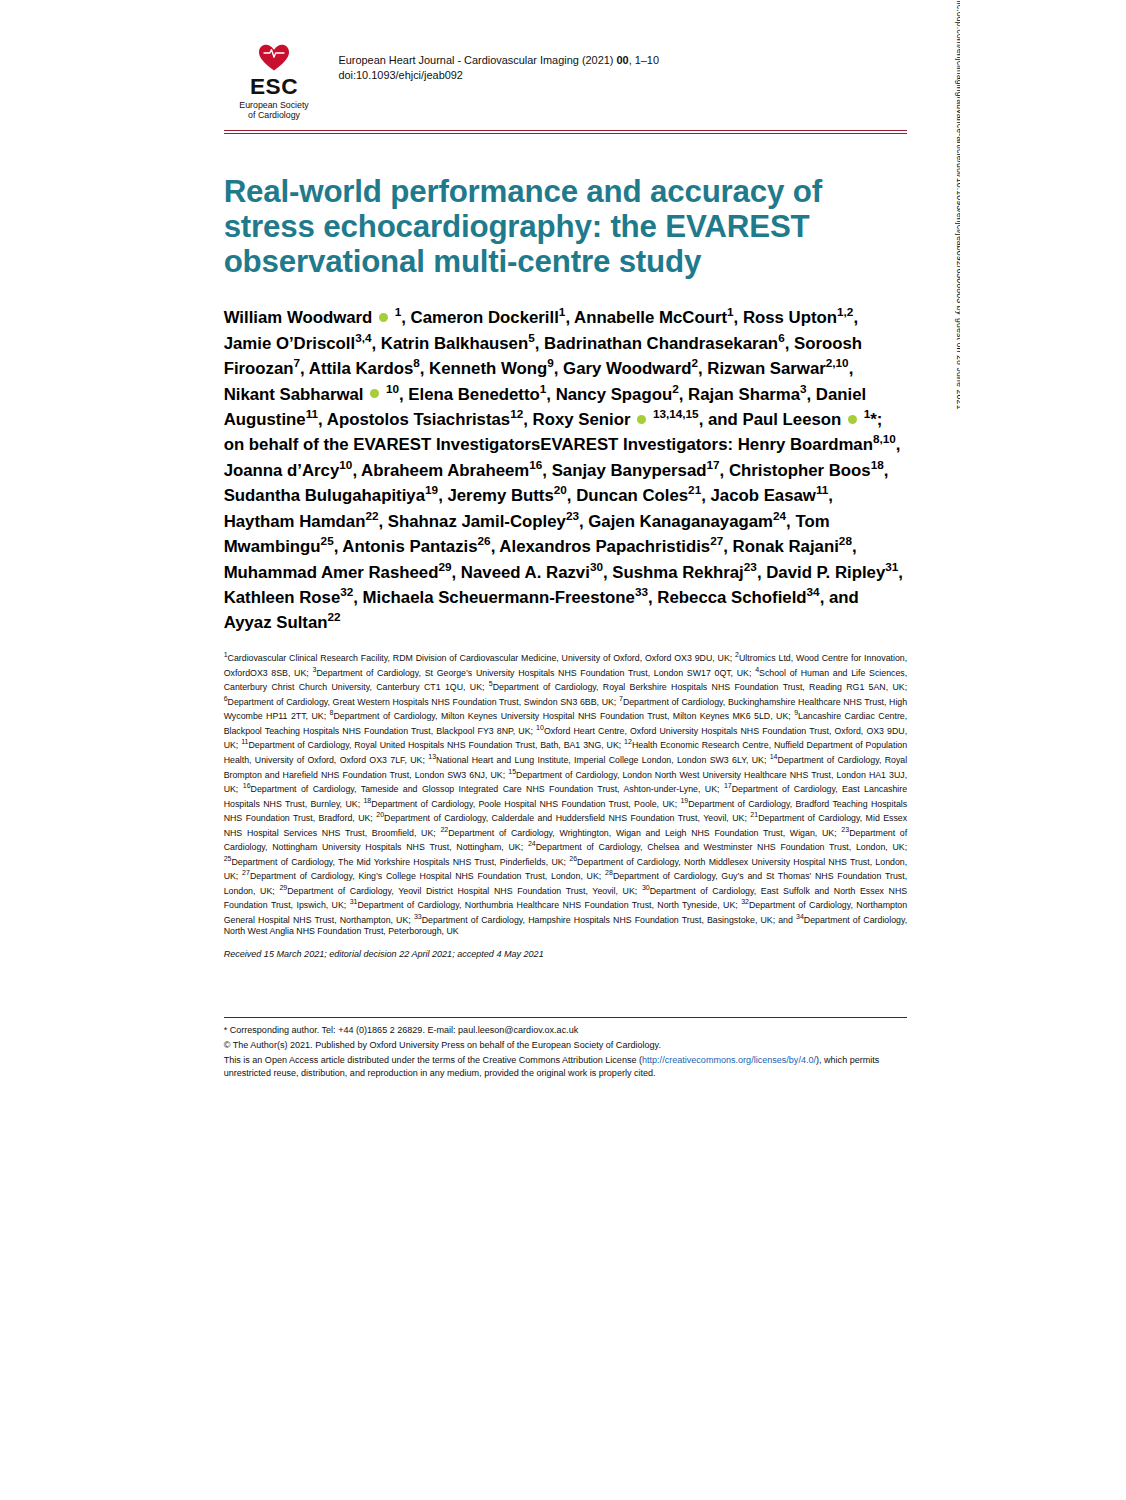Downloaded from https://academic.oup.com/ehjcimaging/advance-article/doi/10.1093/ehjci/jeab092/6306803 by guest on 28 June 2021
ESC European Society
of Cardiology
European Heart Journal - Cardiovascular Imaging (2021) 00, 1–10
doi:10.1093/ehjci/jeab092
Real-world performance and accuracy of stress echocardiography: the EVAREST observational multi-centre study
William Woodward 1, Cameron Dockerill1, Annabelle McCourt1, Ross Upton1,2, Jamie O’Driscoll3,4, Katrin Balkhausen5, Badrinathan Chandrasekaran6, Soroosh Firoozan7, Attila Kardos8, Kenneth Wong9, Gary Woodward2, Rizwan Sarwar2,10, Nikant Sabharwal 10, Elena Benedetto1, Nancy Spagou2, Rajan Sharma3, Daniel Augustine11, Apostolos Tsiachristas12, Roxy Senior 13,14,15, and Paul Leeson 1*; on behalf of the EVAREST InvestigatorsEVAREST Investigators: Henry Boardman8,10, Joanna d’Arcy10, Abraheem Abraheem16, Sanjay Banypersad17, Christopher Boos18, Sudantha Bulugahapitiya19, Jeremy Butts20, Duncan Coles21, Jacob Easaw11, Haytham Hamdan22, Shahnaz Jamil-Copley23, Gajen Kanaganayagam24, Tom Mwambingu25, Antonis Pantazis26, Alexandros Papachristidis27, Ronak Rajani28, Muhammad Amer Rasheed29, Naveed A. Razvi30, Sushma Rekhraj23, David P. Ripley31, Kathleen Rose32, Michaela Scheuermann-Freestone33, Rebecca Schofield34, and Ayyaz Sultan22
1Cardiovascular Clinical Research Facility, RDM Division of Cardiovascular Medicine, University of Oxford, Oxford OX3 9DU, UK; 2Ultromics Ltd, Wood Centre for Innovation, OxfordOX3 8SB, UK; 3Department of Cardiology, St George’s University Hospitals NHS Foundation Trust, London SW17 0QT, UK; 4School of Human and Life Sciences, Canterbury Christ Church University, Canterbury CT1 1QU, UK; 5Department of Cardiology, Royal Berkshire Hospitals NHS Foundation Trust, Reading RG1 5AN, UK; 6Department of Cardiology, Great Western Hospitals NHS Foundation Trust, Swindon SN3 6BB, UK; 7Department of Cardiology, Buckinghamshire Healthcare NHS Trust, High Wycombe HP11 2TT, UK; 8Department of Cardiology, Milton Keynes University Hospital NHS Foundation Trust, Milton Keynes MK6 5LD, UK; 9Lancashire Cardiac Centre, Blackpool Teaching Hospitals NHS Foundation Trust, Blackpool FY3 8NP, UK; 10Oxford Heart Centre, Oxford University Hospitals NHS Foundation Trust, Oxford, OX3 9DU, UK; 11Department of Cardiology, Royal United Hospitals NHS Foundation Trust, Bath, BA1 3NG, UK; 12Health Economic Research Centre, Nuffield Department of Population Health, University of Oxford, Oxford OX3 7LF, UK; 13National Heart and Lung Institute, Imperial College London, London SW3 6LY, UK; 14Department of Cardiology, Royal Brompton and Harefield NHS Foundation Trust, London SW3 6NJ, UK; 15Department of Cardiology, London North West University Healthcare NHS Trust, London HA1 3UJ, UK; 16Department of Cardiology, Tameside and Glossop Integrated Care NHS Foundation Trust, Ashton-under-Lyne, UK; 17Department of Cardiology, East Lancashire Hospitals NHS Trust, Burnley, UK; 18Department of Cardiology, Poole Hospital NHS Foundation Trust, Poole, UK; 19Department of Cardiology, Bradford Teaching Hospitals NHS Foundation Trust, Bradford, UK; 20Department of Cardiology, Calderdale and Huddersfield NHS Foundation Trust, Yeovil, UK; 21Department of Cardiology, Mid Essex NHS Hospital Services NHS Trust, Broomfield, UK; 22Department of Cardiology, Wrightington, Wigan and Leigh NHS Foundation Trust, Wigan, UK; 23Department of Cardiology, Nottingham University Hospitals NHS Trust, Nottingham, UK; 24Department of Cardiology, Chelsea and Westminster NHS Foundation Trust, London, UK; 25Department of Cardiology, The Mid Yorkshire Hospitals NHS Trust, Pinderfields, UK; 26Department of Cardiology, North Middlesex University Hospital NHS Trust, London, UK; 27Department of Cardiology, King’s College Hospital NHS Foundation Trust, London, UK; 28Department of Cardiology, Guy’s and St Thomas’ NHS Foundation Trust, London, UK; 29Department of Cardiology, Yeovil District Hospital NHS Foundation Trust, Yeovil, UK; 30Department of Cardiology, East Suffolk and North Essex NHS Foundation Trust, Ipswich, UK; 31Department of Cardiology, Northumbria Healthcare NHS Foundation Trust, North Tyneside, UK; 32Department of Cardiology, Northampton General Hospital NHS Trust, Northampton, UK; 33Department of Cardiology, Hampshire Hospitals NHS Foundation Trust, Basingstoke, UK; and 34Department of Cardiology, North West Anglia NHS Foundation Trust, Peterborough, UK
Received 15 March 2021; editorial decision 22 April 2021; accepted 4 May 2021
* Corresponding author. Tel: +44 (0)1865 2 26829. E-mail: paul.leeson@cardiov.ox.ac.uk
© The Author(s) 2021. Published by Oxford University Press on behalf of the European Society of Cardiology.
This is an Open Access article distributed under the terms of the Creative Commons Attribution License (http://creativecommons.org/licenses/by/4.0/), which permits unrestricted reuse, distribution, and reproduction in any medium, provided the original work is properly cited.